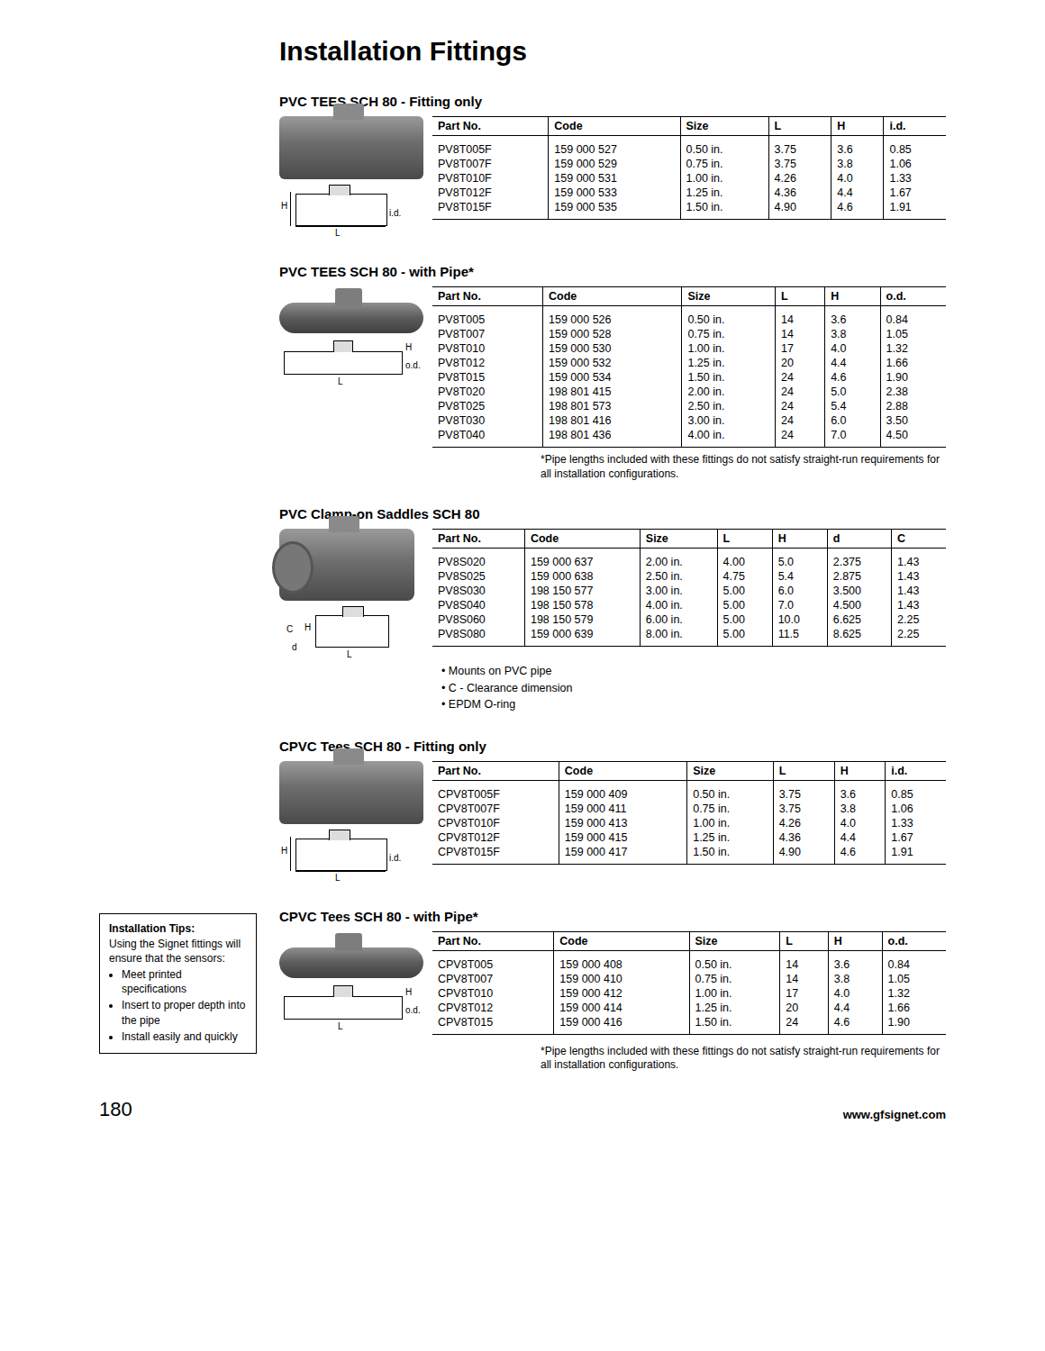Installation Fittings
PVC TEES SCH 80 - Fitting only
H L i.d.
| Part No. | Code | Size | L | H | i.d. |
| --- | --- | --- | --- | --- | --- |
| PV8T005F | 159 000 527 | 0.50 in. | 3.75 | 3.6 | 0.85 |
| PV8T007F | 159 000 529 | 0.75 in. | 3.75 | 3.8 | 1.06 |
| PV8T010F | 159 000 531 | 1.00 in. | 4.26 | 4.0 | 1.33 |
| PV8T012F | 159 000 533 | 1.25 in. | 4.36 | 4.4 | 1.67 |
| PV8T015F | 159 000 535 | 1.50 in. | 4.90 | 4.6 | 1.91 |
PVC TEES SCH 80 - with Pipe*
H o.d. L
| Part No. | Code | Size | L | H | o.d. |
| --- | --- | --- | --- | --- | --- |
| PV8T005 | 159 000 526 | 0.50 in. | 14 | 3.6 | 0.84 |
| PV8T007 | 159 000 528 | 0.75 in. | 14 | 3.8 | 1.05 |
| PV8T010 | 159 000 530 | 1.00 in. | 17 | 4.0 | 1.32 |
| PV8T012 | 159 000 532 | 1.25 in. | 20 | 4.4 | 1.66 |
| PV8T015 | 159 000 534 | 1.50 in. | 24 | 4.6 | 1.90 |
| PV8T020 | 198 801 415 | 2.00 in. | 24 | 5.0 | 2.38 |
| PV8T025 | 198 801 573 | 2.50 in. | 24 | 5.4 | 2.88 |
| PV8T030 | 198 801 416 | 3.00 in. | 24 | 6.0 | 3.50 |
| PV8T040 | 198 801 436 | 4.00 in. | 24 | 7.0 | 4.50 |
*Pipe lengths included with these fittings do not satisfy straight-run requirements for all installation configurations.
PVC Clamp-on Saddles SCH 80
H L C d
| Part No. | Code | Size | L | H | d | C |
| --- | --- | --- | --- | --- | --- | --- |
| PV8S020 | 159 000 637 | 2.00 in. | 4.00 | 5.0 | 2.375 | 1.43 |
| PV8S025 | 159 000 638 | 2.50 in. | 4.75 | 5.4 | 2.875 | 1.43 |
| PV8S030 | 198 150 577 | 3.00 in. | 5.00 | 6.0 | 3.500 | 1.43 |
| PV8S040 | 198 150 578 | 4.00 in. | 5.00 | 7.0 | 4.500 | 1.43 |
| PV8S060 | 198 150 579 | 6.00 in. | 5.00 | 10.0 | 6.625 | 2.25 |
| PV8S080 | 159 000 639 | 8.00 in. | 5.00 | 11.5 | 8.625 | 2.25 |
• Mounts on PVC pipe
• C - Clearance dimension
• EPDM O-ring
CPVC Tees SCH 80 - Fitting only
H L i.d.
| Part No. | Code | Size | L | H | i.d. |
| --- | --- | --- | --- | --- | --- |
| CPV8T005F | 159 000 409 | 0.50 in. | 3.75 | 3.6 | 0.85 |
| CPV8T007F | 159 000 411 | 0.75 in. | 3.75 | 3.8 | 1.06 |
| CPV8T010F | 159 000 413 | 1.00 in. | 4.26 | 4.0 | 1.33 |
| CPV8T012F | 159 000 415 | 1.25 in. | 4.36 | 4.4 | 1.67 |
| CPV8T015F | 159 000 417 | 1.50 in. | 4.90 | 4.6 | 1.91 |
CPVC Tees SCH 80 - with Pipe*
H o.d. L
| Part No. | Code | Size | L | H | o.d. |
| --- | --- | --- | --- | --- | --- |
| CPV8T005 | 159 000 408 | 0.50 in. | 14 | 3.6 | 0.84 |
| CPV8T007 | 159 000 410 | 0.75 in. | 14 | 3.8 | 1.05 |
| CPV8T010 | 159 000 412 | 1.00 in. | 17 | 4.0 | 1.32 |
| CPV8T012 | 159 000 414 | 1.25 in. | 20 | 4.4 | 1.66 |
| CPV8T015 | 159 000 416 | 1.50 in. | 24 | 4.6 | 1.90 |
*Pipe lengths included with these fittings do not satisfy straight-run requirements for all installation configurations.
Installation Tips:
Using the Signet fittings will ensure that the sensors:
Meet printed specifications
Insert to proper depth into the pipe
Install easily and quickly
180 www.gfsignet.com